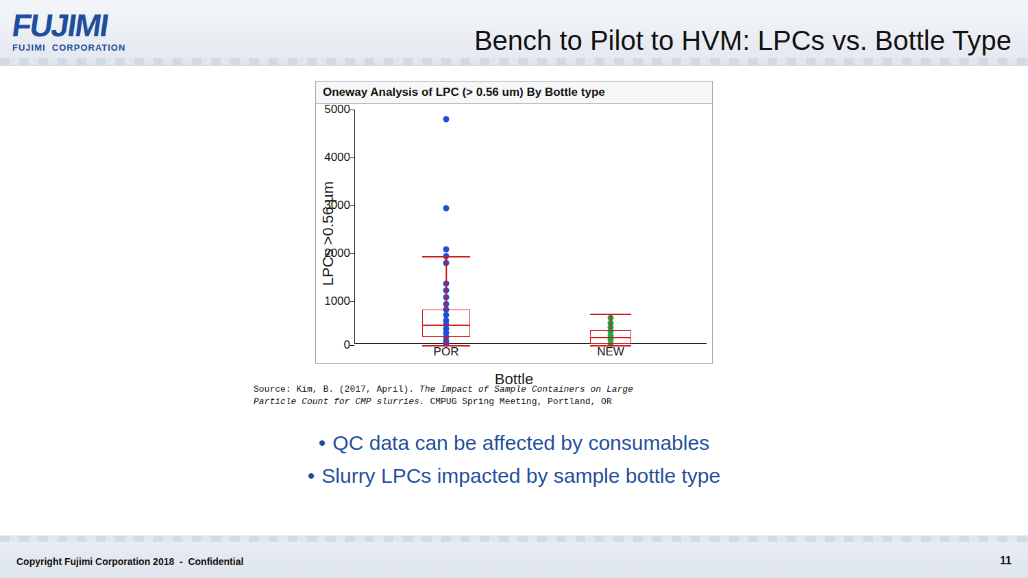FUJIMI
FUJIMI CORPORATION
Bench to Pilot to HVM: LPCs vs. Bottle Type
Oneway Analysis of LPC (> 0.56 um) By Bottle type
LPCs >0.56 µm
5000 4000 3000 2000 1000 0
POR NEW
Bottle
Source: Kim, B. (2017, April). The Impact of Sample Containers on Large
Particle Count for CMP slurries. CMPUG Spring Meeting, Portland, OR
•QC data can be affected by consumables
•Slurry LPCs impacted by sample bottle type
Copyright Fujimi Corporation 2018 - Confidential
11